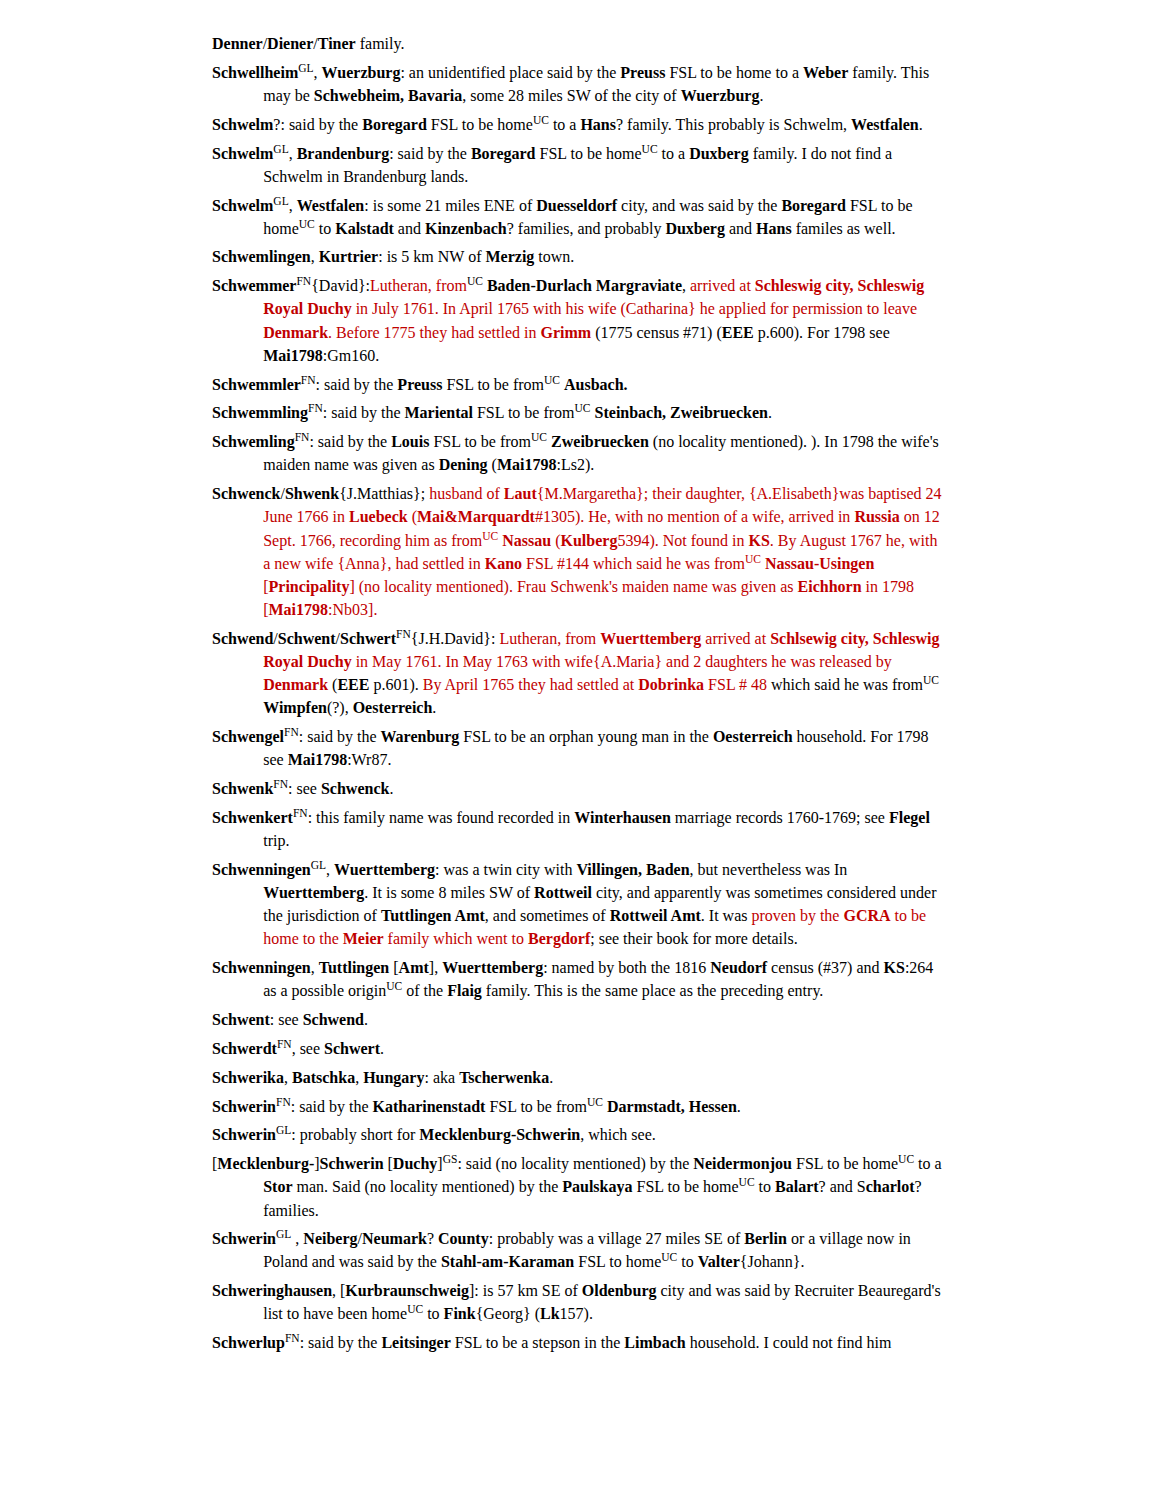Denner/Diener/Tiner family.
SchwellheimGL, Wuerzburg: an unidentified place said by the Preuss FSL to be home to a Weber family. This may be Schwebheim, Bavaria, some 28 miles SW of the city of Wuerzburg.
Schwelm?: said by the Boregard FSL to be homeUC to a Hans? family. This probably is Schwelm, Westfalen.
SchwelmGL, Brandenburg: said by the Boregard FSL to be homeUC to a Duxberg family. I do not find a Schwelm in Brandenburg lands.
SchwelmGL, Westfalen: is some 21 miles ENE of Duesseldorf city, and was said by the Boregard FSL to be homeUC to Kalstadt and Kinzenbach? families, and probably Duxberg and Hans familes as well.
Schwemlingen, Kurtrier: is 5 km NW of Merzig town.
SchwemmerFN{David}:Lutheran, fromUC Baden-Durlach Margraviate, arrived at Schleswig city, Schleswig Royal Duchy in July 1761. In April 1765 with his wife (Catharina} he applied for permission to leave Denmark. Before 1775 they had settled in Grimm (1775 census #71) (EEE p.600). For 1798 see Mai1798:Gm160.
SchwemmlerFN: said by the Preuss FSL to be fromUC Ausbach.
SchwemmlingFN: said by the Mariental FSL to be fromUC Steinbach, Zweibruecken.
SchwemlingFN: said by the Louis FSL to be fromUC Zweibruecken (no locality mentioned). ). In 1798 the wife's maiden name was given as Dening (Mai1798:Ls2).
Schwenck/Shwenk{J.Matthias}; husband of Laut{M.Margaretha}; their daughter, {A.Elisabeth}was baptised 24 June 1766 in Luebeck (Mai&Marquardt#1305). He, with no mention of a wife, arrived in Russia on 12 Sept. 1766, recording him as fromUC Nassau (Kulberg5394). Not found in KS. By August 1767 he, with a new wife {Anna}, had settled in Kano FSL #144 which said he was fromUC Nassau-Usingen [Principality] (no locality mentioned). Frau Schwenk's maiden name was given as Eichhorn in 1798 [Mai1798:Nb03].
Schwend/Schwent/SchwertFN{J.H.David}: Lutheran, from Wuerttemberg arrived at Schlsewig city, Schleswig Royal Duchy in May 1761. In May 1763 with wife{A.Maria} and 2 daughters he was released by Denmark (EEE p.601). By April 1765 they had settled at Dobrinka FSL # 48 which said he was fromUC Wimpfen(?), Oesterreich.
SchwengelFN: said by the Warenburg FSL to be an orphan young man in the Oesterreich household. For 1798 see Mai1798:Wr87.
SchwenkFN: see Schwenck.
SchwenkertFN: this family name was found recorded in Winterhausen marriage records 1760-1769; see Flegel trip.
SchwenningenGL, Wuerttemberg: was a twin city with Villingen, Baden, but nevertheless was In Wuerttemberg. It is some 8 miles SW of Rottweil city, and apparently was sometimes considered under the jurisdiction of Tuttlingen Amt, and sometimes of Rottweil Amt. It was proven by the GCRA to be home to the Meier family which went to Bergdorf; see their book for more details.
Schwenningen, Tuttlingen [Amt], Wuerttemberg: named by both the 1816 Neudorf census (#37) and KS:264 as a possible originUC of the Flaig family. This is the same place as the preceding entry.
Schwent: see Schwend.
SchwerdtFN, see Schwert.
Schwerika, Batschka, Hungary: aka Tscherwenka.
SchwerinFN: said by the Katharinenstadt FSL to be fromUC Darmstadt, Hessen.
SchwerinGL: probably short for Mecklenburg-Schwerin, which see.
[Mecklenburg-]Schwerin [Duchy]GS: said (no locality mentioned) by the Neidermonjou FSL to be homeUC to a Stor man. Said (no locality mentioned) by the Paulskaya FSL to be homeUC to Balart? and Scharlot? families.
SchwerinGL , Neiberg/Neumark? County: probably was a village 27 miles SE of Berlin or a village now in Poland and was said by the Stahl-am-Karaman FSL to homeUC to Valter{Johann}.
Schweringhausen, [Kurbraunschweig]: is 57 km SE of Oldenburg city and was said by Recruiter Beauregard's list to have been homeUC to Fink{Georg} (Lk157).
SchwerlupFN: said by the Leitsinger FSL to be a stepson in the Limbach household. I could not find him